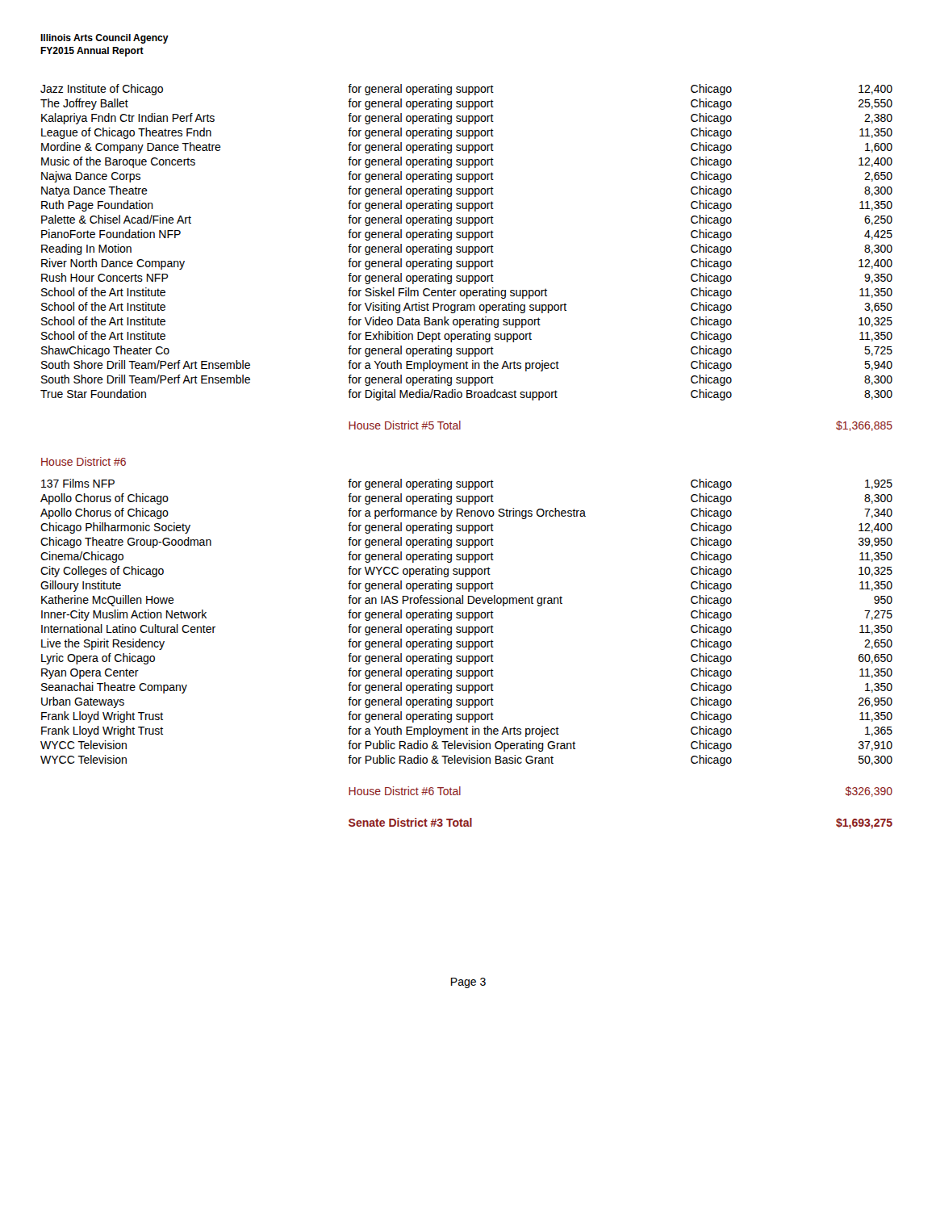Illinois Arts Council Agency
FY2015 Annual Report
| Jazz Institute of Chicago | for general operating support | Chicago | 12,400 |
| The Joffrey Ballet | for general operating support | Chicago | 25,550 |
| Kalapriya Fndn Ctr Indian Perf Arts | for general operating support | Chicago | 2,380 |
| League of Chicago Theatres Fndn | for general operating support | Chicago | 11,350 |
| Mordine & Company Dance Theatre | for general operating support | Chicago | 1,600 |
| Music of the Baroque Concerts | for general operating support | Chicago | 12,400 |
| Najwa Dance Corps | for general operating support | Chicago | 2,650 |
| Natya Dance Theatre | for general operating support | Chicago | 8,300 |
| Ruth Page Foundation | for general operating support | Chicago | 11,350 |
| Palette & Chisel Acad/Fine Art | for general operating support | Chicago | 6,250 |
| PianoForte Foundation NFP | for general operating support | Chicago | 4,425 |
| Reading In Motion | for general operating support | Chicago | 8,300 |
| River North Dance Company | for general operating support | Chicago | 12,400 |
| Rush Hour Concerts NFP | for general operating support | Chicago | 9,350 |
| School of the Art Institute | for Siskel Film Center operating support | Chicago | 11,350 |
| School of the Art Institute | for Visiting Artist Program operating support | Chicago | 3,650 |
| School of the Art Institute | for Video Data Bank operating support | Chicago | 10,325 |
| School of the Art Institute | for Exhibition Dept operating support | Chicago | 11,350 |
| ShawChicago Theater Co | for general operating support | Chicago | 5,725 |
| South Shore Drill Team/Perf Art Ensemble | for a Youth Employment in the Arts project | Chicago | 5,940 |
| South Shore Drill Team/Perf Art Ensemble | for general operating support | Chicago | 8,300 |
| True Star Foundation | for Digital Media/Radio Broadcast support | Chicago | 8,300 |
| | House District #5 Total | | $1,366,885 |
House District #6
| 137 Films NFP | for general operating support | Chicago | 1,925 |
| Apollo Chorus of Chicago | for general operating support | Chicago | 8,300 |
| Apollo Chorus of Chicago | for a performance by Renovo Strings Orchestra | Chicago | 7,340 |
| Chicago Philharmonic Society | for general operating support | Chicago | 12,400 |
| Chicago Theatre Group-Goodman | for general operating support | Chicago | 39,950 |
| Cinema/Chicago | for general operating support | Chicago | 11,350 |
| City Colleges of Chicago | for WYCC operating support | Chicago | 10,325 |
| Gilloury Institute | for general operating support | Chicago | 11,350 |
| Katherine McQuillen Howe | for an IAS Professional Development grant | Chicago | 950 |
| Inner-City Muslim Action Network | for general operating support | Chicago | 7,275 |
| International Latino Cultural Center | for general operating support | Chicago | 11,350 |
| Live the Spirit Residency | for general operating support | Chicago | 2,650 |
| Lyric Opera of Chicago | for general operating support | Chicago | 60,650 |
| Ryan Opera Center | for general operating support | Chicago | 11,350 |
| Seanachai Theatre Company | for general operating support | Chicago | 1,350 |
| Urban Gateways | for general operating support | Chicago | 26,950 |
| Frank Lloyd Wright Trust | for general operating support | Chicago | 11,350 |
| Frank Lloyd Wright Trust | for a Youth Employment in the Arts project | Chicago | 1,365 |
| WYCC Television | for Public Radio & Television Operating Grant | Chicago | 37,910 |
| WYCC Television | for Public Radio & Television Basic Grant | Chicago | 50,300 |
| | House District #6 Total | | $326,390 |
| | Senate District #3 Total | | $1,693,275 |
Page 3